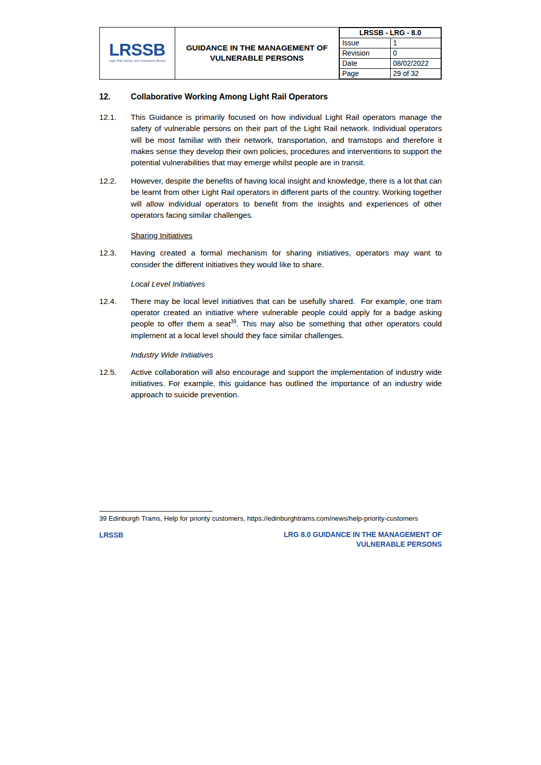| LRSSB Light Rail Safety and Standards Board | GUIDANCE IN THE MANAGEMENT OF VULNERABLE PERSONS | / LRSSB - LRG - 8.0 / / Issue / 1 / / Revision / 0 / / Date / 08/02/2022 / / Page / 29 of 32 / |
12. Collaborative Working Among Light Rail Operators
12.1.
This Guidance is primarily focused on how individual Light Rail operators manage the safety of vulnerable persons on their part of the Light Rail network. Individual operators will be most familiar with their network, transportation, and tramstops and therefore it makes sense they develop their own policies, procedures and interventions to support the potential vulnerabilities that may emerge whilst people are in transit.
12.2.
However, despite the benefits of having local insight and knowledge, there is a lot that can be learnt from other Light Rail operators in different parts of the country. Working together will allow individual operators to benefit from the insights and experiences of other operators facing similar challenges.
Sharing Initiatives
12.3.
Having created a formal mechanism for sharing initiatives, operators may want to consider the different initiatives they would like to share.
Local Level Initiatives
12.4.
There may be local level initiatives that can be usefully shared. For example, one tram operator created an initiative where vulnerable people could apply for a badge asking people to offer them a seat39. This may also be something that other operators could implement at a local level should they face similar challenges.
Industry Wide Initiatives
12.5.
Active collaboration will also encourage and support the implementation of industry wide initiatives. For example, this guidance has outlined the importance of an industry wide approach to suicide prevention.
39 Edinburgh Trams, Help for priority customers, https://edinburghtrams.com/news/help-priority-customers
LRSSB
LRG 8.0 GUIDANCE IN THE MANAGEMENT OF
VULNERABLE PERSONS